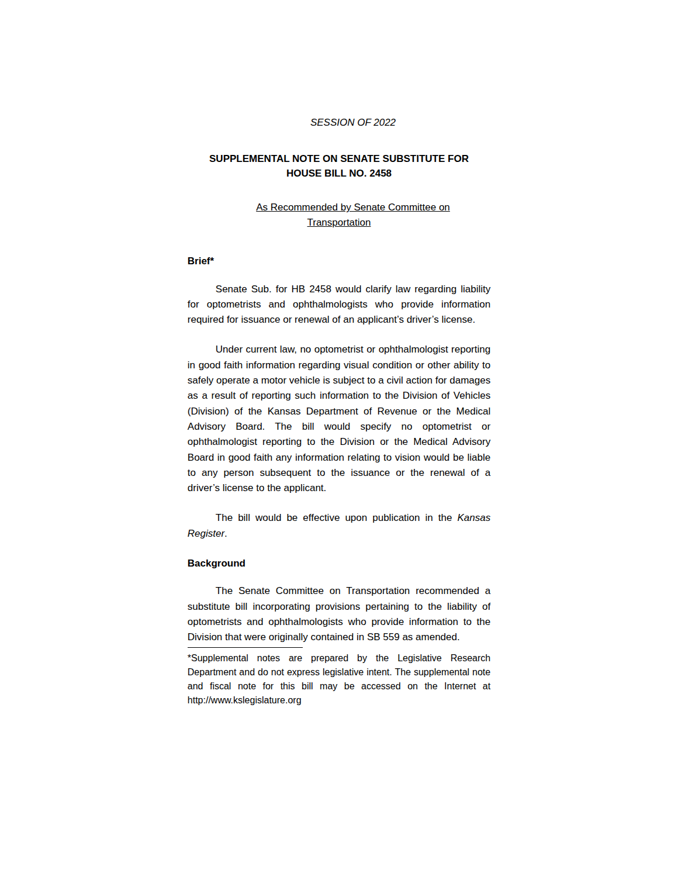SESSION OF 2022
Supplemental Note on Senate Substitute for
House Bill No. 2458
As Recommended by Senate Committee on
Transportation
Brief*
Senate Sub. for HB 2458 would clarify law regarding liability for optometrists and ophthalmologists who provide information required for issuance or renewal of an applicant’s driver’s license.
Under current law, no optometrist or ophthalmologist reporting in good faith information regarding visual condition or other ability to safely operate a motor vehicle is subject to a civil action for damages as a result of reporting such information to the Division of Vehicles (Division) of the Kansas Department of Revenue or the Medical Advisory Board. The bill would specify no optometrist or ophthalmologist reporting to the Division or the Medical Advisory Board in good faith any information relating to vision would be liable to any person subsequent to the issuance or the renewal of a driver’s license to the applicant.
The bill would be effective upon publication in the Kansas Register.
Background
The Senate Committee on Transportation recommended a substitute bill incorporating provisions pertaining to the liability of optometrists and ophthalmologists who provide information to the Division that were originally contained in SB 559 as amended.
*Supplemental notes are prepared by the Legislative Research Department and do not express legislative intent. The supplemental note and fiscal note for this bill may be accessed on the Internet at http://www.kslegislature.org